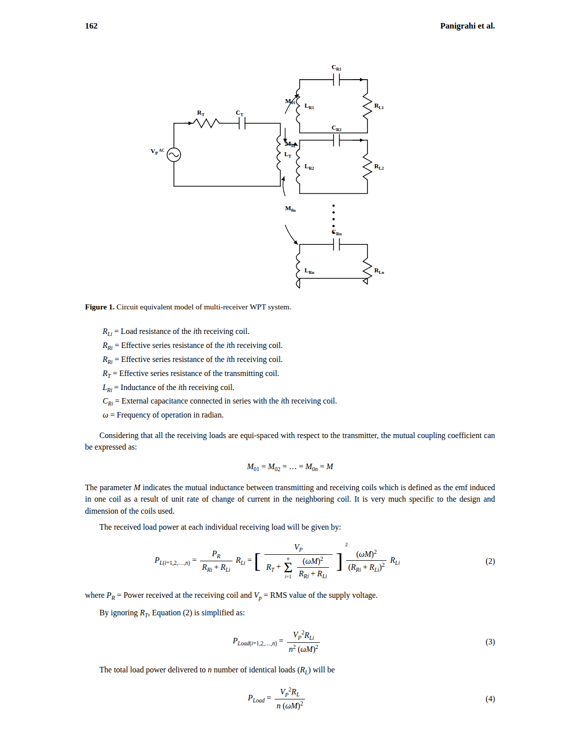162 Panigrahi et al.
CR1 LR1 RL1 CR2 LR2 RL2 CRn LRn RLn RT CT LT VPAC M01 M02 M0n
Figure 1. Circuit equivalent model of multi-receiver WPT system.
RLi = Load resistance of the ith receiving coil.
RRi = Effective series resistance of the ith receiving coil.
RRi = Effective series resistance of the ith receiving coil.
RT = Effective series resistance of the transmitting coil.
LRi = Inductance of the ith receiving coil.
CRi = External capacitance connected in series with the ith receiving coil.
ω = Frequency of operation in radian.
Considering that all the receiving loads are equi-spaced with respect to the transmitter, the mutual coupling coefficient can be expressed as:
M01 = M02 = … = M0n = M
The parameter M indicates the mutual inductance between transmitting and receiving coils which is defined as the emf induced in one coil as a result of unit rate of change of current in the neighboring coil. It is very much specific to the design and dimension of the coils used.
The received load power at each individual receiving load will be given by:
PL(i=1,2,…,n) = PR RRi + RLi RLi = [ VP RT + n Σ i=1 (ωM)2 RRi + RLi ] 2 (ωM)2 (RRi + RLi)2 RLi
(2)
where PR = Power received at the receiving coil and Vp = RMS value of the supply voltage.
By ignoring RT, Equation (2) is simplified as:
PLoad(i=1,2,…,n) = VP2RLi n2 (ωM)2
(3)
The total load power delivered to n number of identical loads (RL) will be
PLoad = VP2RL n (ωM)2
(4)